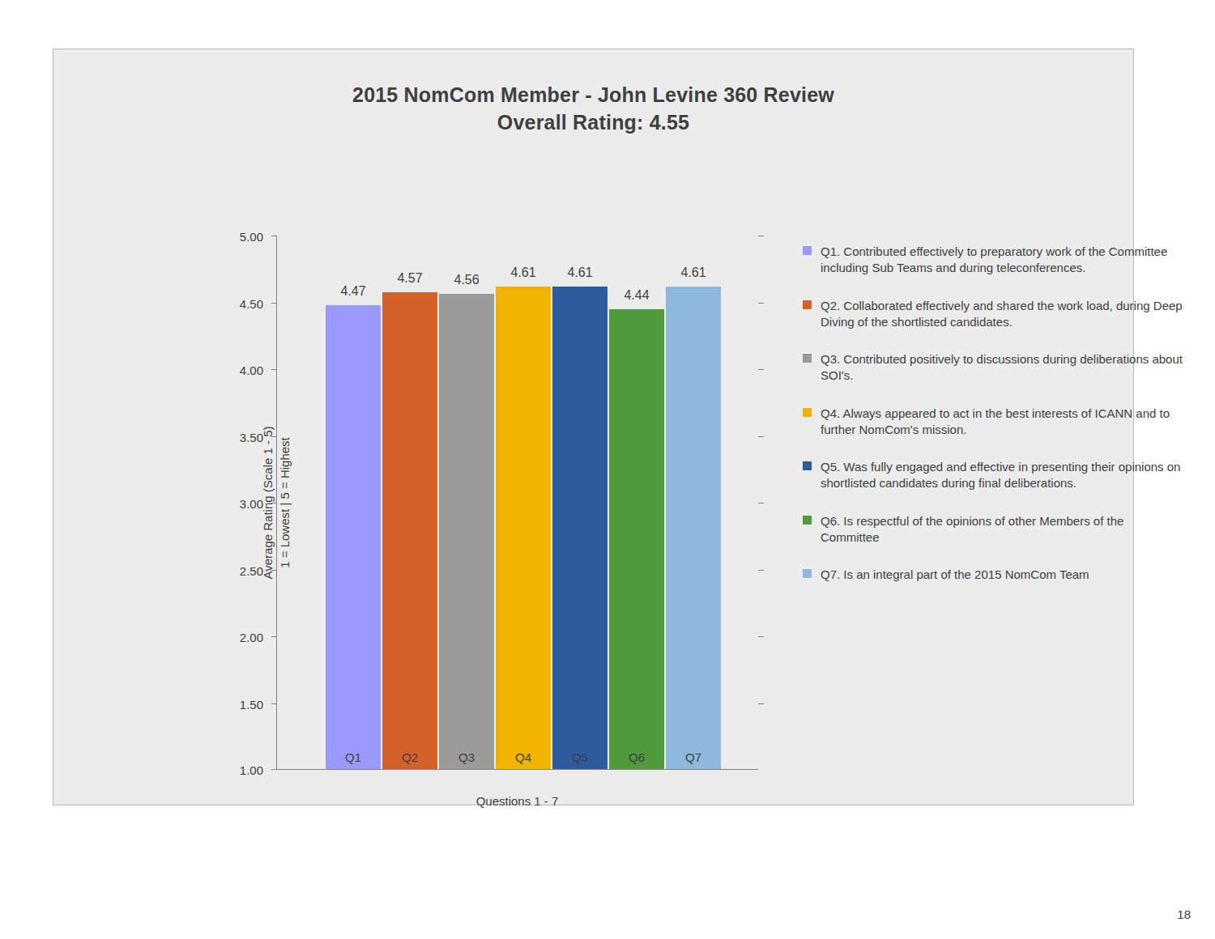2015 NomCom Member - John Levine 360 Review
Overall Rating: 4.55
Average Rating (Scale 1 - 5)
1 = Lowest | 5 = Highest
5.00
4.50
4.00
3.50
3.00
2.50
2.00
1.50
1.00
4.47 Q1
4.57 Q2
4.56 Q3
4.61 Q4
4.61 Q5
4.44 Q6
4.61 Q7
Questions 1 - 7
Q1. Contributed effectively to preparatory work of the Committee including Sub Teams and during teleconferences.
Q2. Collaborated effectively and shared the work load, during Deep Diving of the shortlisted candidates.
Q3. Contributed positively to discussions during deliberations about SOI's.
Q4. Always appeared to act in the best interests of ICANN and to further NomCom's mission.
Q5. Was fully engaged and effective in presenting their opinions on shortlisted candidates during final deliberations.
Q6. Is respectful of the opinions of other Members of the Committee
Q7. Is an integral part of the 2015 NomCom Team
18